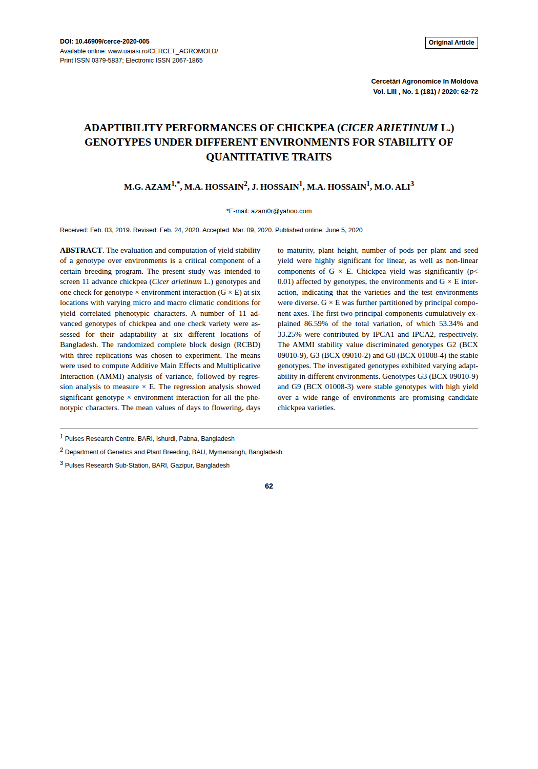DOI: 10.46909/cerce-2020-005
Available online: www.uaiasi.ro/CERCET_AGROMOLD/
Print ISSN 0379-5837; Electronic ISSN 2067-1865
Original Article
Cercetări Agronomice în Moldova
Vol. LIII , No. 1 (181) / 2020: 62-72
Adaptibility Performances of Chickpea (Cicer arietinum L.) Genotypes Under Different Environments for Stability of Quantitative Traits
M.G. AZAM1,*, M.A. HOSSAIN2, J. HOSSAIN1, M.A. HOSSAIN1, M.O. ALI3
*E-mail: azam0r@yahoo.com
Received: Feb. 03, 2019. Revised: Feb. 24, 2020. Accepted: Mar. 09, 2020. Published online: June 5, 2020
ABSTRACT. The evaluation and computation of yield stability of a genotype over environments is a critical component of a certain breeding program. The present study was intended to screen 11 advance chickpea (Cicer arietinum L.) genotypes and one check for genotype × environment interaction (G × E) at six locations with varying micro and macro climatic conditions for yield correlated phenotypic characters. A number of 11 advanced genotypes of chickpea and one check variety were assessed for their adaptability at six different locations of Bangladesh. The randomized complete block design (RCBD) with three replications was chosen to experiment. The means were used to compute Additive Main Effects and Multiplicative Interaction (AMMI) analysis of variance, followed by regression analysis to measure × E. The regression analysis showed significant genotype × environment interaction for all the phenotypic characters. The mean values of days to flowering, days to maturity, plant height, number of pods per plant and seed yield were highly significant for linear, as well as non-linear components of G × E. Chickpea yield was significantly (p< 0.01) affected by genotypes, the environments and G × E interaction, indicating that the varieties and the test environments were diverse. G × E was further partitioned by principal component axes. The first two principal components cumulatively explained 86.59% of the total variation, of which 53.34% and 33.25% were contributed by IPCA1 and IPCA2, respectively. The AMMI stability value discriminated genotypes G2 (BCX 09010-9), G3 (BCX 09010-2) and G8 (BCX 01008-4) the stable genotypes. The investigated genotypes exhibited varying adaptability in different environments. Genotypes G3 (BCX 09010-9) and G9 (BCX 01008-3) were stable genotypes with high yield over a wide range of environments are promising candidate chickpea varieties.
1 Pulses Research Centre, BARI, Ishurdi, Pabna, Bangladesh
2 Department of Genetics and Plant Breeding, BAU, Mymensingh, Bangladesh
3 Pulses Research Sub-Station, BARI, Gazipur, Bangladesh
62